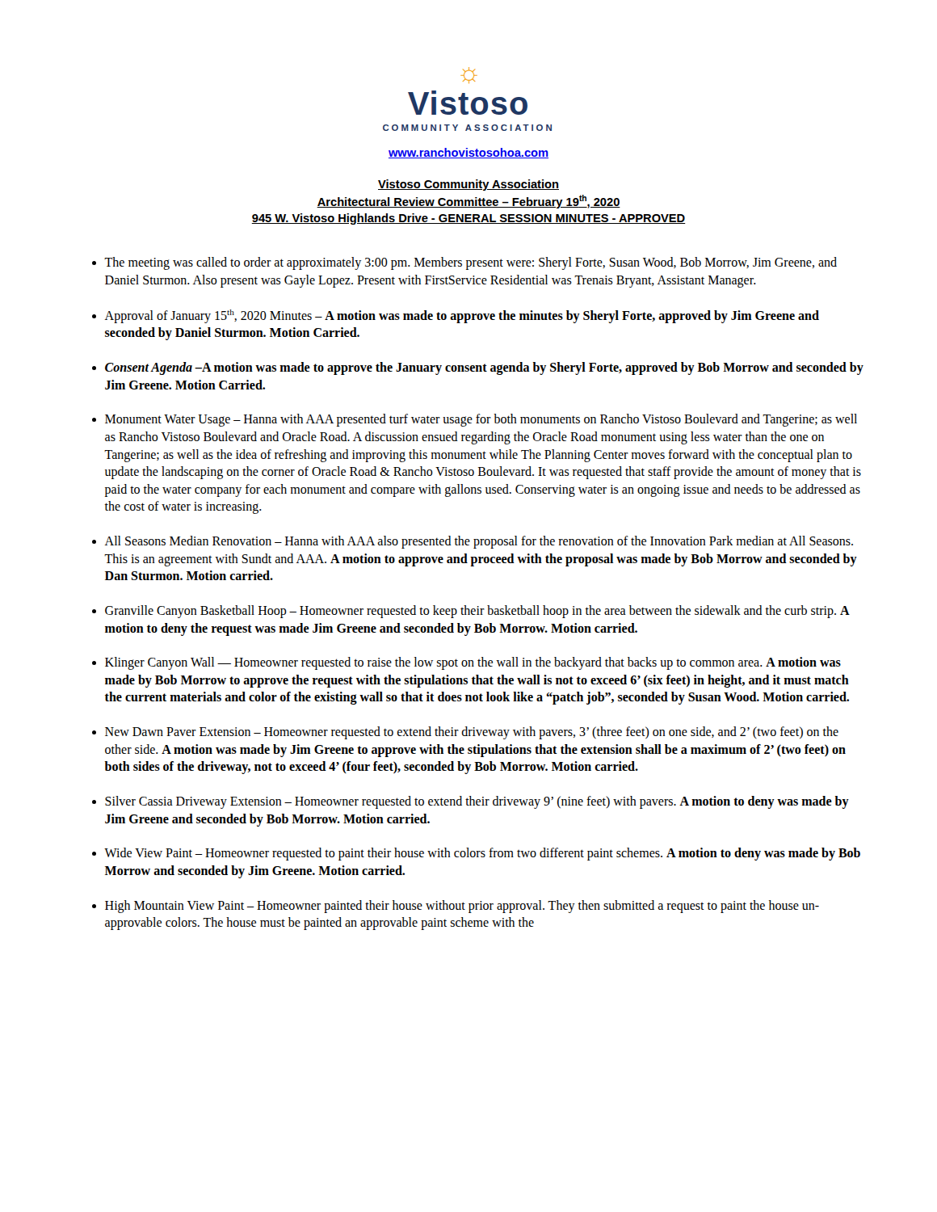☼
Vistoso
COMMUNITY ASSOCIATION
www.ranchovistosohoa.com
Vistoso Community Association
Architectural Review Committee – February 19th, 2020
945 W. Vistoso Highlands Drive - GENERAL SESSION MINUTES - APPROVED
The meeting was called to order at approximately 3:00 pm. Members present were: Sheryl Forte, Susan Wood, Bob Morrow, Jim Greene, and Daniel Sturmon. Also present was Gayle Lopez. Present with FirstService Residential was Trenais Bryant, Assistant Manager.
Approval of January 15th, 2020 Minutes – A motion was made to approve the minutes by Sheryl Forte, approved by Jim Greene and seconded by Daniel Sturmon. Motion Carried.
Consent Agenda –A motion was made to approve the January consent agenda by Sheryl Forte, approved by Bob Morrow and seconded by Jim Greene. Motion Carried.
Monument Water Usage – Hanna with AAA presented turf water usage for both monuments on Rancho Vistoso Boulevard and Tangerine; as well as Rancho Vistoso Boulevard and Oracle Road. A discussion ensued regarding the Oracle Road monument using less water than the one on Tangerine; as well as the idea of refreshing and improving this monument while The Planning Center moves forward with the conceptual plan to update the landscaping on the corner of Oracle Road & Rancho Vistoso Boulevard. It was requested that staff provide the amount of money that is paid to the water company for each monument and compare with gallons used. Conserving water is an ongoing issue and needs to be addressed as the cost of water is increasing.
All Seasons Median Renovation – Hanna with AAA also presented the proposal for the renovation of the Innovation Park median at All Seasons. This is an agreement with Sundt and AAA. A motion to approve and proceed with the proposal was made by Bob Morrow and seconded by Dan Sturmon. Motion carried.
Granville Canyon Basketball Hoop – Homeowner requested to keep their basketball hoop in the area between the sidewalk and the curb strip. A motion to deny the request was made Jim Greene and seconded by Bob Morrow. Motion carried.
Klinger Canyon Wall — Homeowner requested to raise the low spot on the wall in the backyard that backs up to common area. A motion was made by Bob Morrow to approve the request with the stipulations that the wall is not to exceed 6’ (six feet) in height, and it must match the current materials and color of the existing wall so that it does not look like a “patch job”, seconded by Susan Wood. Motion carried.
New Dawn Paver Extension – Homeowner requested to extend their driveway with pavers, 3’ (three feet) on one side, and 2’ (two feet) on the other side. A motion was made by Jim Greene to approve with the stipulations that the extension shall be a maximum of 2’ (two feet) on both sides of the driveway, not to exceed 4’ (four feet), seconded by Bob Morrow. Motion carried.
Silver Cassia Driveway Extension – Homeowner requested to extend their driveway 9’ (nine feet) with pavers. A motion to deny was made by Jim Greene and seconded by Bob Morrow. Motion carried.
Wide View Paint – Homeowner requested to paint their house with colors from two different paint schemes. A motion to deny was made by Bob Morrow and seconded by Jim Greene. Motion carried.
High Mountain View Paint – Homeowner painted their house without prior approval. They then submitted a request to paint the house un-approvable colors. The house must be painted an approvable paint scheme with the